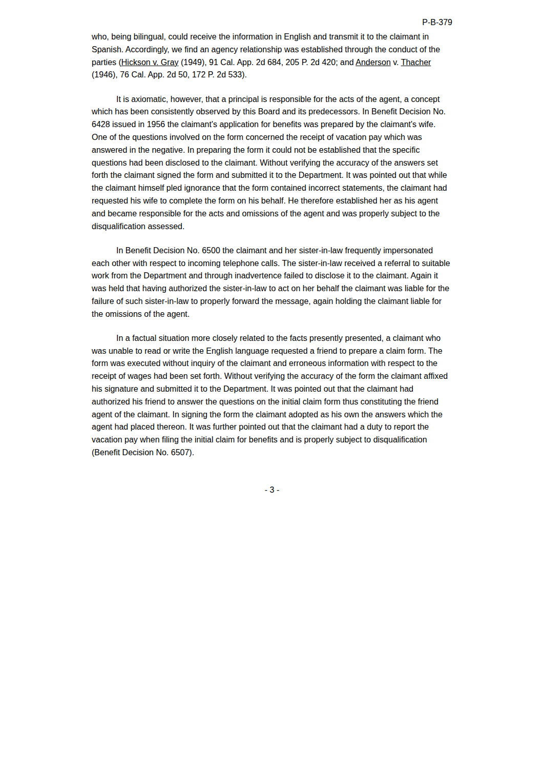P-B-379
who, being bilingual, could receive the information in English and transmit it to the claimant in Spanish. Accordingly, we find an agency relationship was established through the conduct of the parties (Hickson v. Gray (1949), 91 Cal. App. 2d 684, 205 P. 2d 420; and Anderson v. Thacher (1946), 76 Cal. App. 2d 50, 172 P. 2d 533).
It is axiomatic, however, that a principal is responsible for the acts of the agent, a concept which has been consistently observed by this Board and its predecessors. In Benefit Decision No. 6428 issued in 1956 the claimant's application for benefits was prepared by the claimant's wife. One of the questions involved on the form concerned the receipt of vacation pay which was answered in the negative. In preparing the form it could not be established that the specific questions had been disclosed to the claimant. Without verifying the accuracy of the answers set forth the claimant signed the form and submitted it to the Department. It was pointed out that while the claimant himself pled ignorance that the form contained incorrect statements, the claimant had requested his wife to complete the form on his behalf. He therefore established her as his agent and became responsible for the acts and omissions of the agent and was properly subject to the disqualification assessed.
In Benefit Decision No. 6500 the claimant and her sister-in-law frequently impersonated each other with respect to incoming telephone calls. The sister-in-law received a referral to suitable work from the Department and through inadvertence failed to disclose it to the claimant. Again it was held that having authorized the sister-in-law to act on her behalf the claimant was liable for the failure of such sister-in-law to properly forward the message, again holding the claimant liable for the omissions of the agent.
In a factual situation more closely related to the facts presently presented, a claimant who was unable to read or write the English language requested a friend to prepare a claim form. The form was executed without inquiry of the claimant and erroneous information with respect to the receipt of wages had been set forth. Without verifying the accuracy of the form the claimant affixed his signature and submitted it to the Department. It was pointed out that the claimant had authorized his friend to answer the questions on the initial claim form thus constituting the friend agent of the claimant. In signing the form the claimant adopted as his own the answers which the agent had placed thereon. It was further pointed out that the claimant had a duty to report the vacation pay when filing the initial claim for benefits and is properly subject to disqualification (Benefit Decision No. 6507).
- 3 -